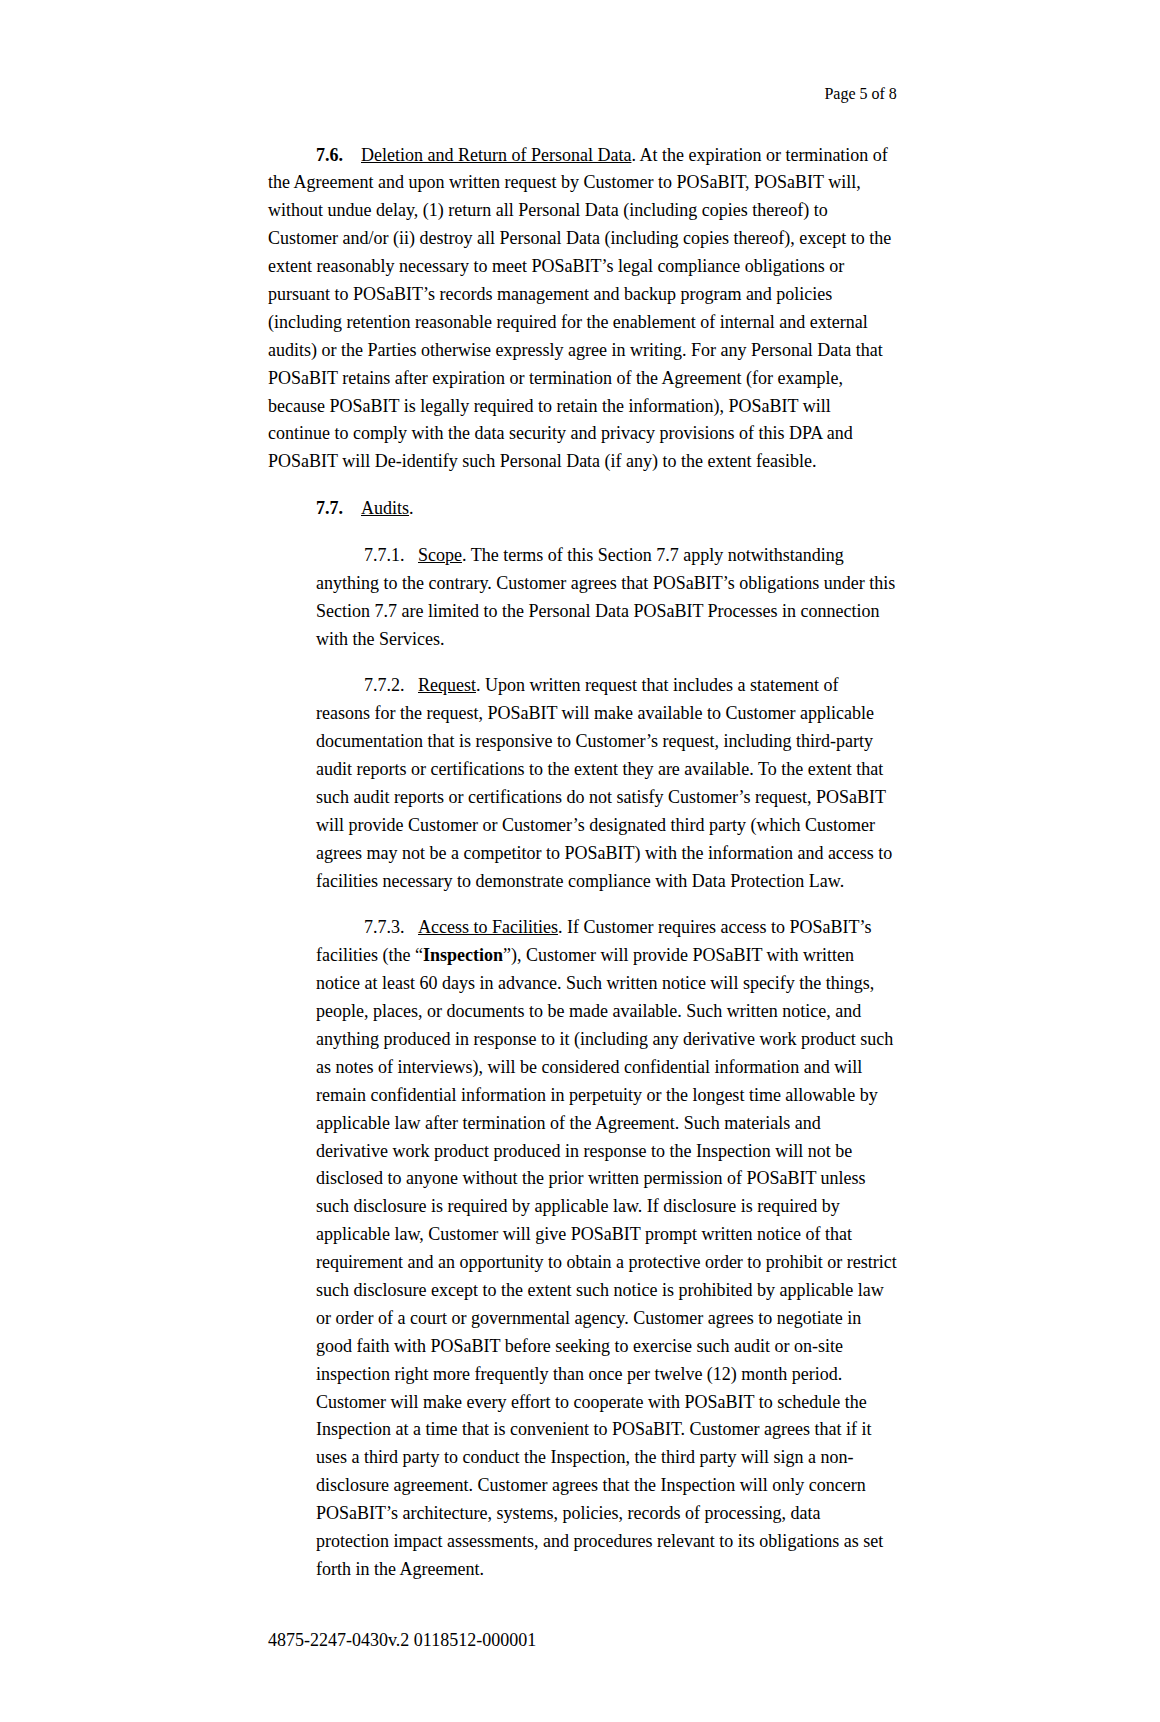Page 5 of 8
7.6. Deletion and Return of Personal Data. At the expiration or termination of the Agreement and upon written request by Customer to POSaBIT, POSaBIT will, without undue delay, (1) return all Personal Data (including copies thereof) to Customer and/or (ii) destroy all Personal Data (including copies thereof), except to the extent reasonably necessary to meet POSaBIT’s legal compliance obligations or pursuant to POSaBIT’s records management and backup program and policies (including retention reasonable required for the enablement of internal and external audits) or the Parties otherwise expressly agree in writing. For any Personal Data that POSaBIT retains after expiration or termination of the Agreement (for example, because POSaBIT is legally required to retain the information), POSaBIT will continue to comply with the data security and privacy provisions of this DPA and POSaBIT will De-identify such Personal Data (if any) to the extent feasible.
7.7. Audits.
7.7.1. Scope. The terms of this Section 7.7 apply notwithstanding anything to the contrary. Customer agrees that POSaBIT’s obligations under this Section 7.7 are limited to the Personal Data POSaBIT Processes in connection with the Services.
7.7.2. Request. Upon written request that includes a statement of reasons for the request, POSaBIT will make available to Customer applicable documentation that is responsive to Customer’s request, including third-party audit reports or certifications to the extent they are available. To the extent that such audit reports or certifications do not satisfy Customer’s request, POSaBIT will provide Customer or Customer’s designated third party (which Customer agrees may not be a competitor to POSaBIT) with the information and access to facilities necessary to demonstrate compliance with Data Protection Law.
7.7.3. Access to Facilities. If Customer requires access to POSaBIT’s facilities (the “Inspection”), Customer will provide POSaBIT with written notice at least 60 days in advance. Such written notice will specify the things, people, places, or documents to be made available. Such written notice, and anything produced in response to it (including any derivative work product such as notes of interviews), will be considered confidential information and will remain confidential information in perpetuity or the longest time allowable by applicable law after termination of the Agreement. Such materials and derivative work product produced in response to the Inspection will not be disclosed to anyone without the prior written permission of POSaBIT unless such disclosure is required by applicable law. If disclosure is required by applicable law, Customer will give POSaBIT prompt written notice of that requirement and an opportunity to obtain a protective order to prohibit or restrict such disclosure except to the extent such notice is prohibited by applicable law or order of a court or governmental agency. Customer agrees to negotiate in good faith with POSaBIT before seeking to exercise such audit or on-site inspection right more frequently than once per twelve (12) month period. Customer will make every effort to cooperate with POSaBIT to schedule the Inspection at a time that is convenient to POSaBIT. Customer agrees that if it uses a third party to conduct the Inspection, the third party will sign a non-disclosure agreement. Customer agrees that the Inspection will only concern POSaBIT’s architecture, systems, policies, records of processing, data protection impact assessments, and procedures relevant to its obligations as set forth in the Agreement.
4875-2247-0430v.2 0118512-000001